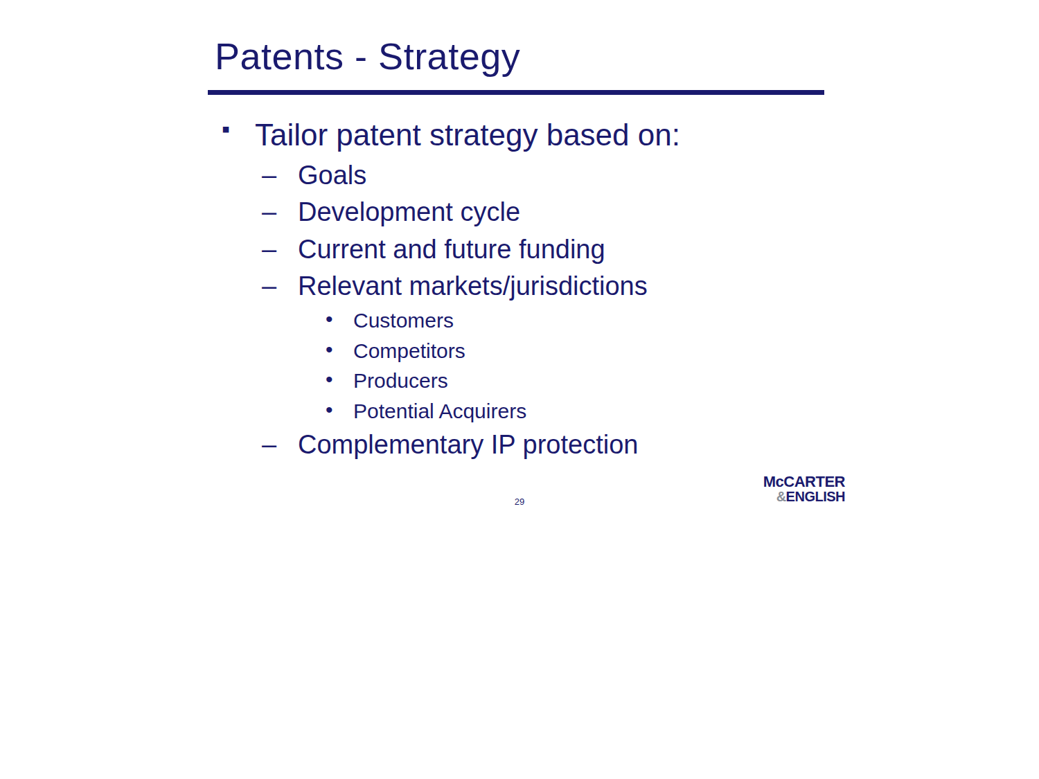Patents - Strategy
Tailor patent strategy based on:
Goals
Development cycle
Current and future funding
Relevant markets/jurisdictions
Customers
Competitors
Producers
Potential Acquirers
Complementary IP protection
29
McCARTER
&ENGLISH